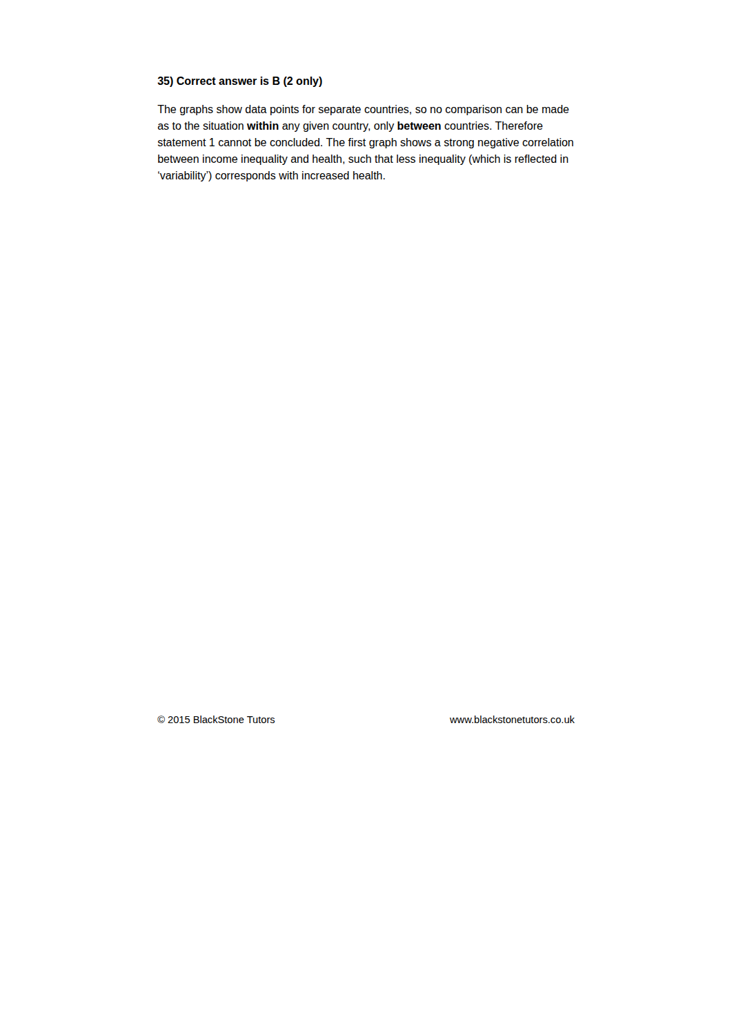35) Correct answer is B (2 only)
The graphs show data points for separate countries, so no comparison can be made as to the situation within any given country, only between countries. Therefore statement 1 cannot be concluded. The first graph shows a strong negative correlation between income inequality and health, such that less inequality (which is reflected in ‘variability’) corresponds with increased health.
© 2015 BlackStone Tutors www.blackstonetutors.co.uk